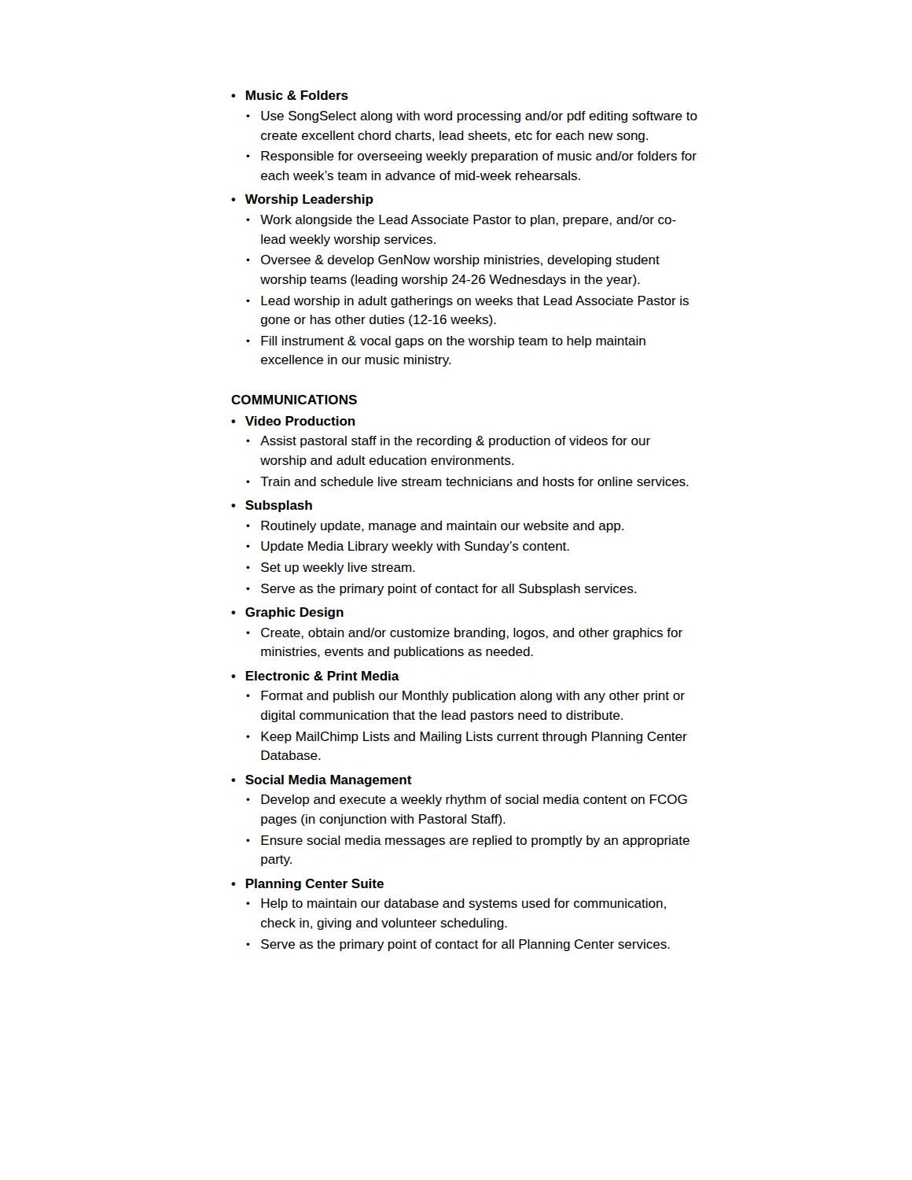Music & Folders
Use SongSelect along with word processing and/or pdf editing software to create excellent chord charts, lead sheets, etc for each new song.
Responsible for overseeing weekly preparation of music and/or folders for each week’s team in advance of mid-week rehearsals.
Worship Leadership
Work alongside the Lead Associate Pastor to plan, prepare, and/or co-lead weekly worship services.
Oversee & develop GenNow worship ministries, developing student worship teams (leading worship 24-26 Wednesdays in the year).
Lead worship in adult gatherings on weeks that Lead Associate Pastor is gone or has other duties (12-16 weeks).
Fill instrument & vocal gaps on the worship team to help maintain excellence in our music ministry.
COMMUNICATIONS
Video Production
Assist pastoral staff in the recording & production of videos for our worship and adult education environments.
Train and schedule live stream technicians and hosts for online services.
Subsplash
Routinely update, manage and maintain our website and app.
Update Media Library weekly with Sunday’s content.
Set up weekly live stream.
Serve as the primary point of contact for all Subsplash services.
Graphic Design
Create, obtain and/or customize branding, logos, and other graphics for ministries, events and publications as needed.
Electronic & Print Media
Format and publish our Monthly publication along with any other print or digital communication that the lead pastors need to distribute.
Keep MailChimp Lists and Mailing Lists current through Planning Center Database.
Social Media Management
Develop and execute a weekly rhythm of social media content on FCOG pages (in conjunction with Pastoral Staff).
Ensure social media messages are replied to promptly by an appropriate party.
Planning Center Suite
Help to maintain our database and systems used for communication, check in, giving and volunteer scheduling.
Serve as the primary point of contact for all Planning Center services.